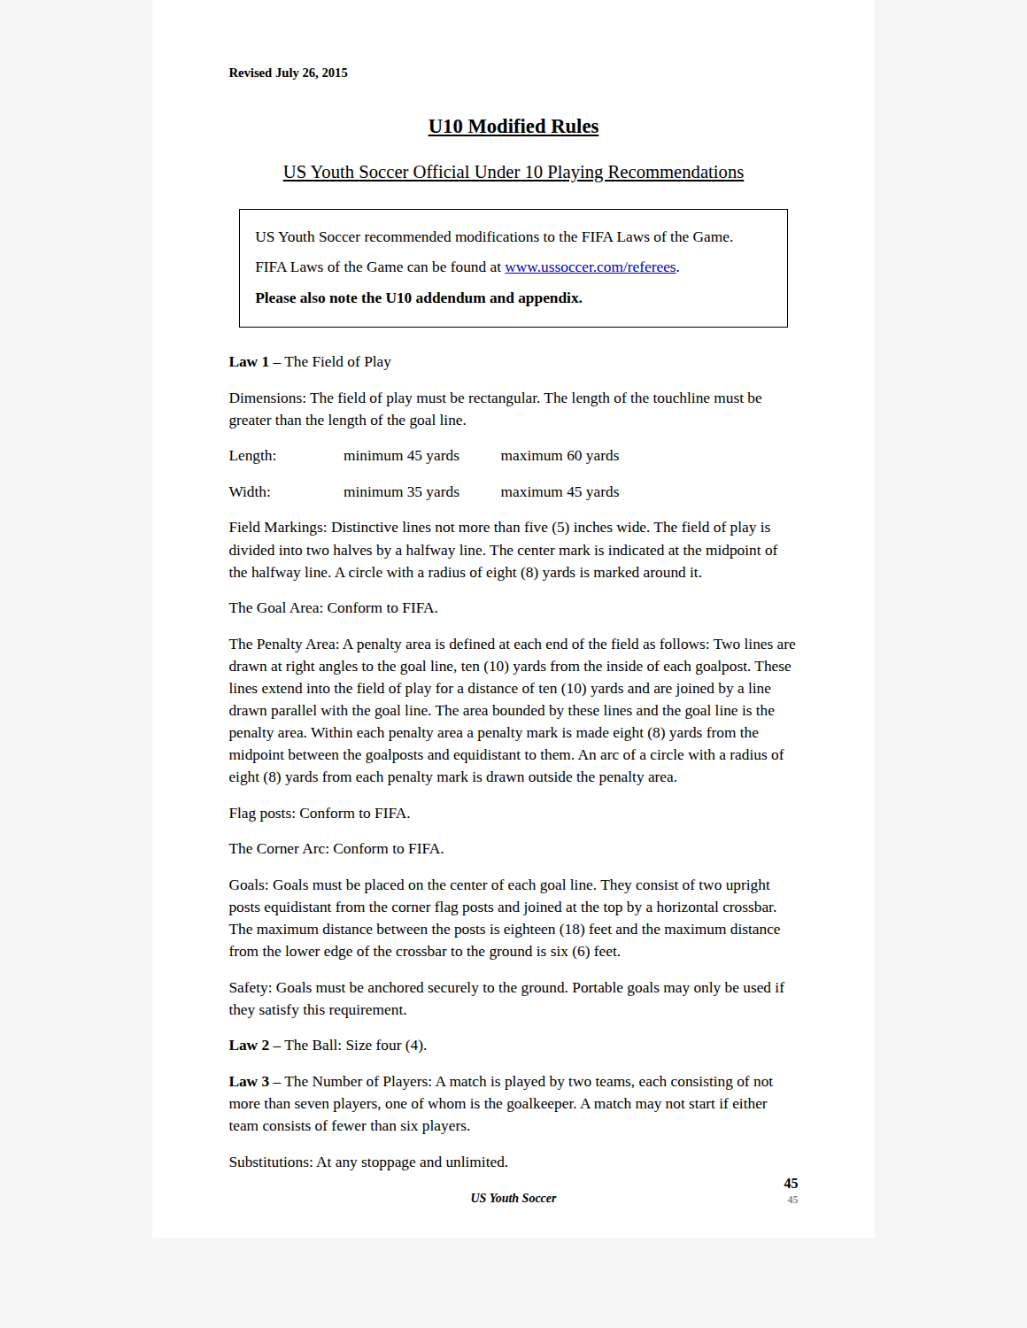Revised July 26, 2015
U10 Modified Rules
US Youth Soccer Official Under 10 Playing Recommendations
US Youth Soccer recommended modifications to the FIFA Laws of the Game.
FIFA Laws of the Game can be found at www.ussoccer.com/referees.
Please also note the U10 addendum and appendix.
Law 1 – The Field of Play
Dimensions: The field of play must be rectangular. The length of the touchline must be greater than the length of the goal line.
Length: minimum 45 yardsmaximum 60 yards
Width: minimum 35 yardsmaximum 45 yards
Field Markings: Distinctive lines not more than five (5) inches wide. The field of play is divided into two halves by a halfway line. The center mark is indicated at the midpoint of the halfway line. A circle with a radius of eight (8) yards is marked around it.
The Goal Area: Conform to FIFA.
The Penalty Area: A penalty area is defined at each end of the field as follows: Two lines are drawn at right angles to the goal line, ten (10) yards from the inside of each goalpost. These lines extend into the field of play for a distance of ten (10) yards and are joined by a line drawn parallel with the goal line. The area bounded by these lines and the goal line is the penalty area. Within each penalty area a penalty mark is made eight (8) yards from the midpoint between the goalposts and equidistant to them. An arc of a circle with a radius of eight (8) yards from each penalty mark is drawn outside the penalty area.
Flag posts: Conform to FIFA.
The Corner Arc: Conform to FIFA.
Goals: Goals must be placed on the center of each goal line. They consist of two upright posts equidistant from the corner flag posts and joined at the top by a horizontal crossbar. The maximum distance between the posts is eighteen (18) feet and the maximum distance from the lower edge of the crossbar to the ground is six (6) feet.
Safety: Goals must be anchored securely to the ground. Portable goals may only be used if they satisfy this requirement.
Law 2 – The Ball: Size four (4).
Law 3 – The Number of Players: A match is played by two teams, each consisting of not more than seven players, one of whom is the goalkeeper. A match may not start if either team consists of fewer than six players.
Substitutions: At any stoppage and unlimited.
US Youth Soccer
4545